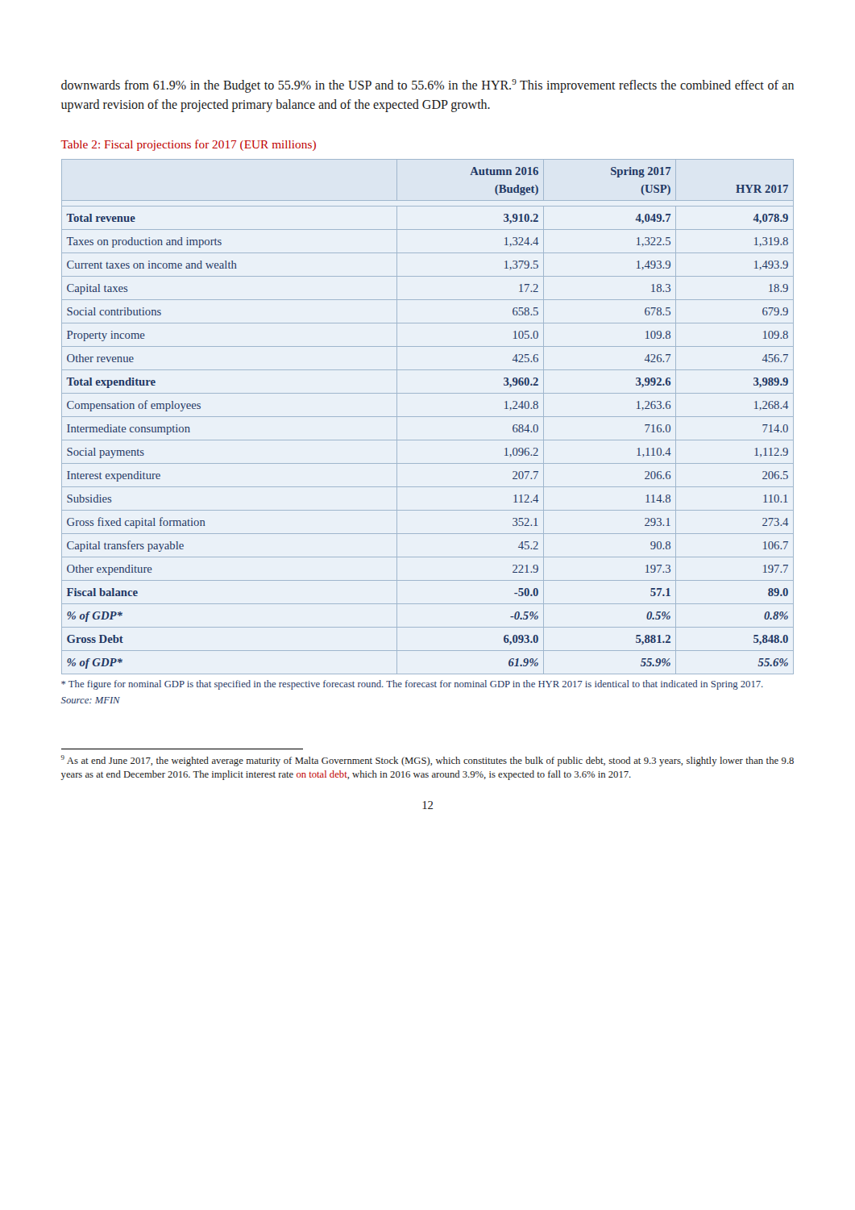downwards from 61.9% in the Budget to 55.9% in the USP and to 55.6% in the HYR.9 This improvement reflects the combined effect of an upward revision of the projected primary balance and of the expected GDP growth.
Table 2: Fiscal projections for 2017 (EUR millions)
| | Autumn 2016 (Budget) | Spring 2017 (USP) | HYR 2017 |
| --- | --- | --- | --- |
| Total revenue | 3,910.2 | 4,049.7 | 4,078.9 |
| Taxes on production and imports | 1,324.4 | 1,322.5 | 1,319.8 |
| Current taxes on income and wealth | 1,379.5 | 1,493.9 | 1,493.9 |
| Capital taxes | 17.2 | 18.3 | 18.9 |
| Social contributions | 658.5 | 678.5 | 679.9 |
| Property income | 105.0 | 109.8 | 109.8 |
| Other revenue | 425.6 | 426.7 | 456.7 |
| Total expenditure | 3,960.2 | 3,992.6 | 3,989.9 |
| Compensation of employees | 1,240.8 | 1,263.6 | 1,268.4 |
| Intermediate consumption | 684.0 | 716.0 | 714.0 |
| Social payments | 1,096.2 | 1,110.4 | 1,112.9 |
| Interest expenditure | 207.7 | 206.6 | 206.5 |
| Subsidies | 112.4 | 114.8 | 110.1 |
| Gross fixed capital formation | 352.1 | 293.1 | 273.4 |
| Capital transfers payable | 45.2 | 90.8 | 106.7 |
| Other expenditure | 221.9 | 197.3 | 197.7 |
| Fiscal balance | -50.0 | 57.1 | 89.0 |
| % of GDP* | -0.5% | 0.5% | 0.8% |
| Gross Debt | 6,093.0 | 5,881.2 | 5,848.0 |
| % of GDP* | 61.9% | 55.9% | 55.6% |
* The figure for nominal GDP is that specified in the respective forecast round. The forecast for nominal GDP in the HYR 2017 is identical to that indicated in Spring 2017. Source: MFIN
9 As at end June 2017, the weighted average maturity of Malta Government Stock (MGS), which constitutes the bulk of public debt, stood at 9.3 years, slightly lower than the 9.8 years as at end December 2016. The implicit interest rate on total debt, which in 2016 was around 3.9%, is expected to fall to 3.6% in 2017.
12